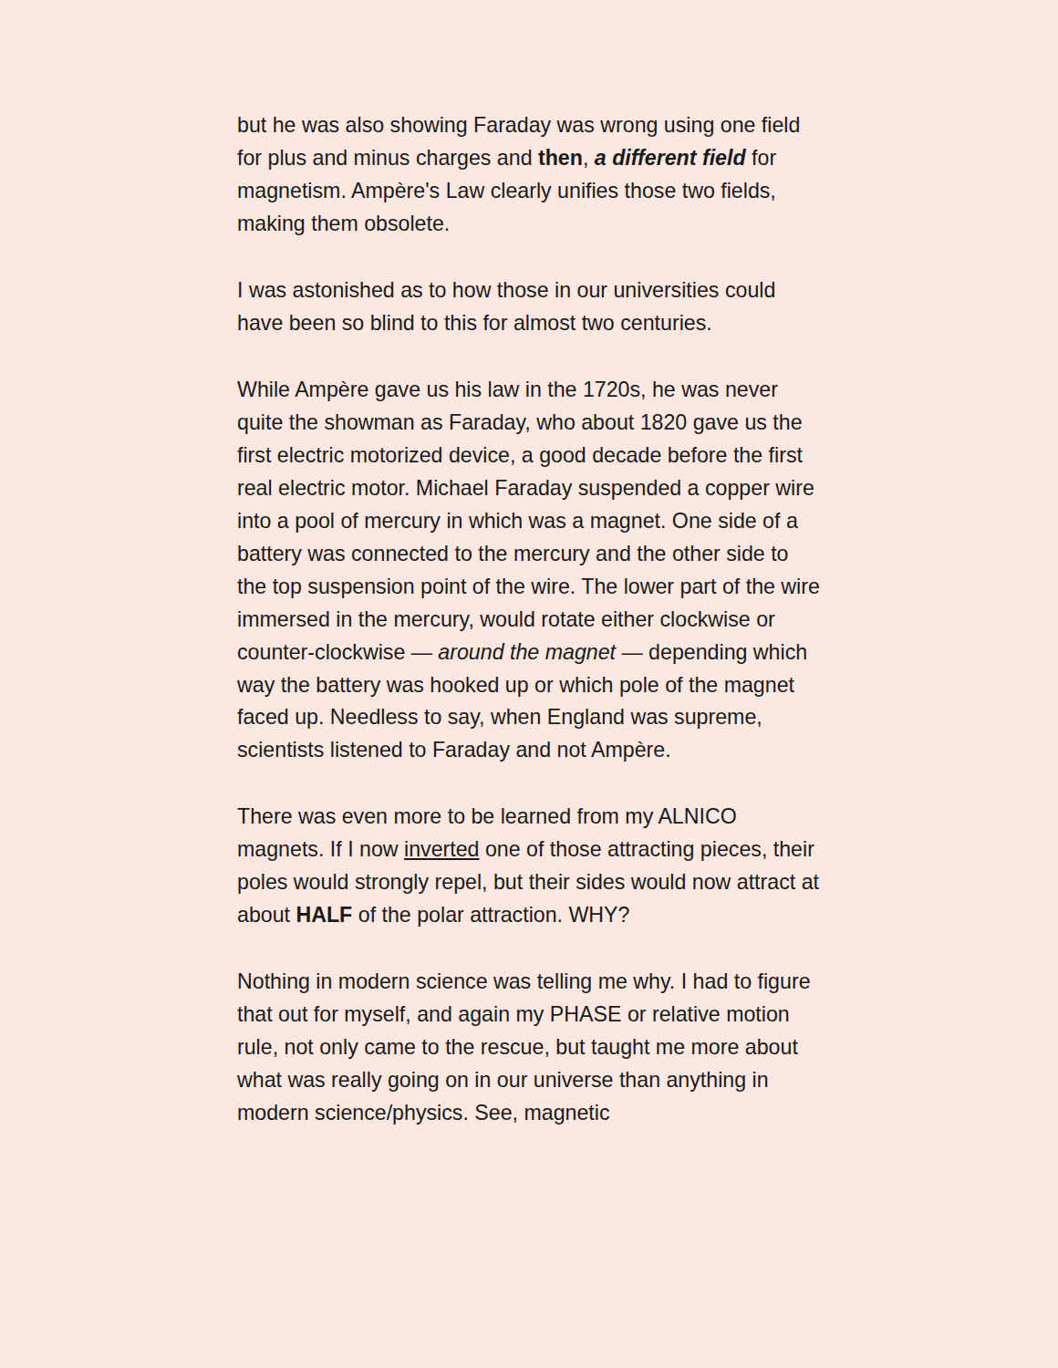but he was also showing Faraday was wrong using one field for plus and minus charges and then, a different field for magnetism. Ampère's Law clearly unifies those two fields, making them obsolete.
I was astonished as to how those in our universities could have been so blind to this for almost two centuries.
While Ampère gave us his law in the 1720s, he was never quite the showman as Faraday, who about 1820 gave us the first electric motorized device, a good decade before the first real electric motor. Michael Faraday suspended a copper wire into a pool of mercury in which was a magnet. One side of a battery was connected to the mercury and the other side to the top suspension point of the wire. The lower part of the wire immersed in the mercury, would rotate either clockwise or counter-clockwise — around the magnet — depending which way the battery was hooked up or which pole of the magnet faced up. Needless to say, when England was supreme, scientists listened to Faraday and not Ampère.
There was even more to be learned from my ALNICO magnets. If I now inverted one of those attracting pieces, their poles would strongly repel, but their sides would now attract at about HALF of the polar attraction. WHY?
Nothing in modern science was telling me why. I had to figure that out for myself, and again my PHASE or relative motion rule, not only came to the rescue, but taught me more about what was really going on in our universe than anything in modern science/physics. See, magnetic